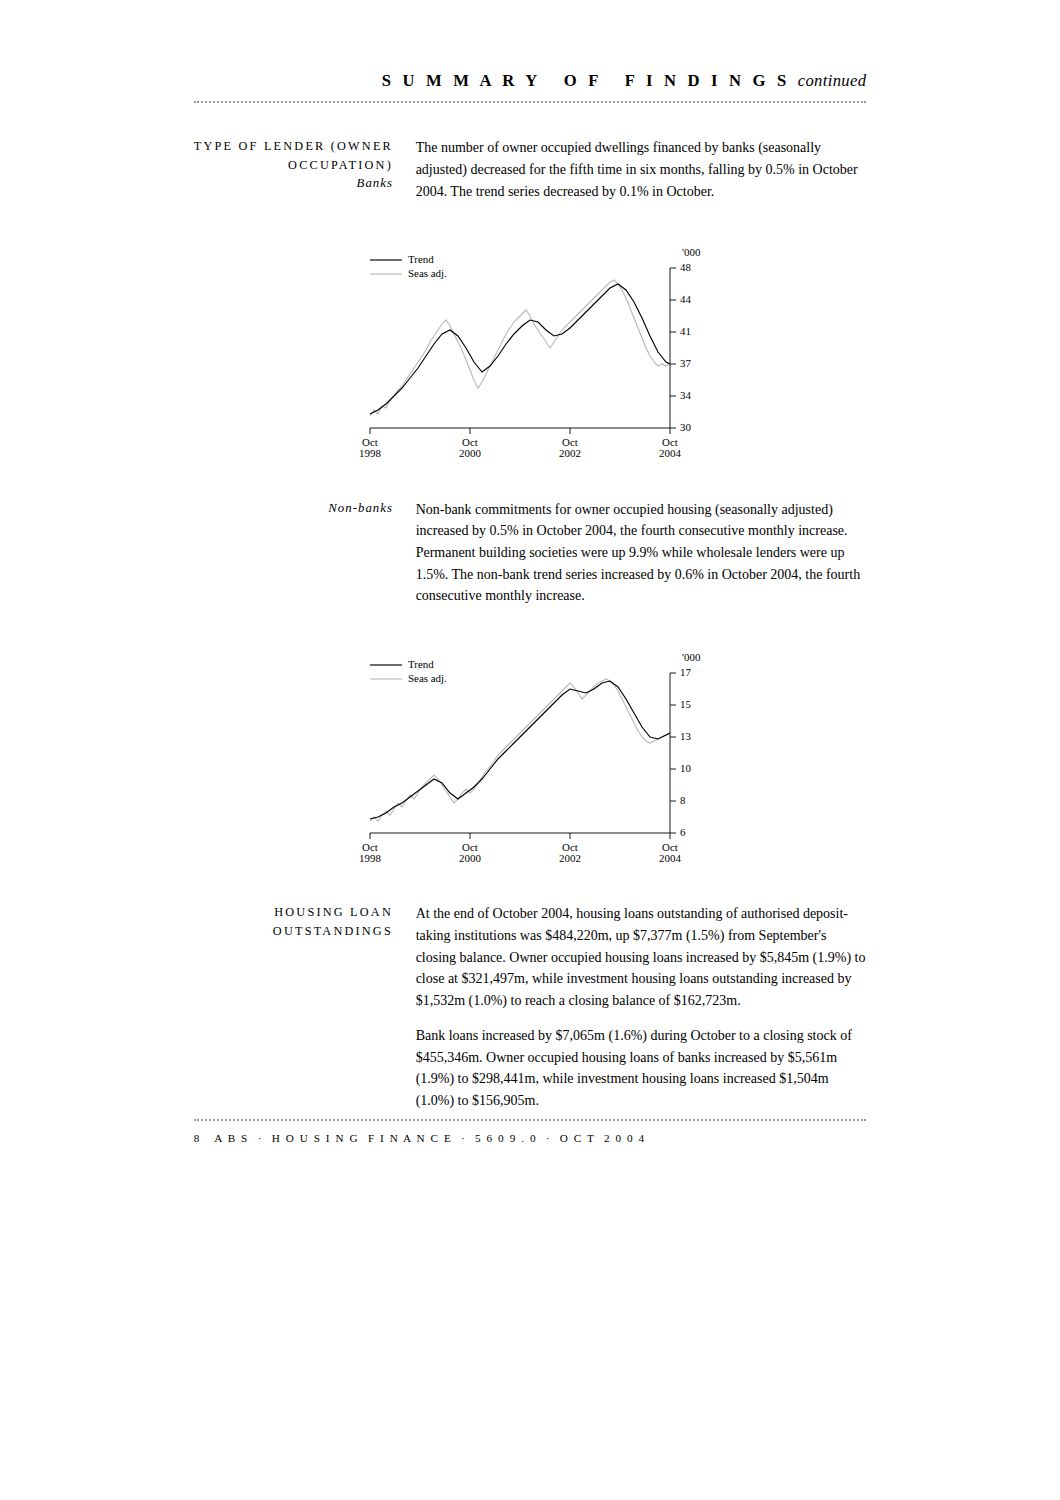S U M M A R Y O F F I N D I N G S continued
TYPE OF LENDER (OWNER
OCCUPATION)
Banks
The number of owner occupied dwellings financed by banks (seasonally adjusted) decreased for the fifth time in six months, falling by 0.5% in October 2004. The trend series decreased by 0.1% in October.
Trend Seas adj. '000 48 44 41 37 34 30 Oct 1998 Oct 2000 Oct 2002 Oct 2004
Non-banks
Non-bank commitments for owner occupied housing (seasonally adjusted) increased by 0.5% in October 2004, the fourth consecutive monthly increase. Permanent building societies were up 9.9% while wholesale lenders were up 1.5%. The non-bank trend series increased by 0.6% in October 2004, the fourth consecutive monthly increase.
Trend Seas adj. '000 17 15 13 10 8 6 Oct 1998 Oct 2000 Oct 2002 Oct 2004
HOUSING LOAN
OUTSTANDINGS
At the end of October 2004, housing loans outstanding of authorised deposit-taking institutions was $484,220m, up $7,377m (1.5%) from September's closing balance. Owner occupied housing loans increased by $5,845m (1.9%) to close at $321,497m, while investment housing loans outstanding increased by $1,532m (1.0%) to reach a closing balance of $162,723m.
Bank loans increased by $7,065m (1.6%) during October to a closing stock of $455,346m. Owner occupied housing loans of banks increased by $5,561m (1.9%) to $298,441m, while investment housing loans increased $1,504m (1.0%) to $156,905m.
8 A B S · H O U S I N G F I N A N C E · 5 6 0 9 . 0 · O C T 2 0 0 4